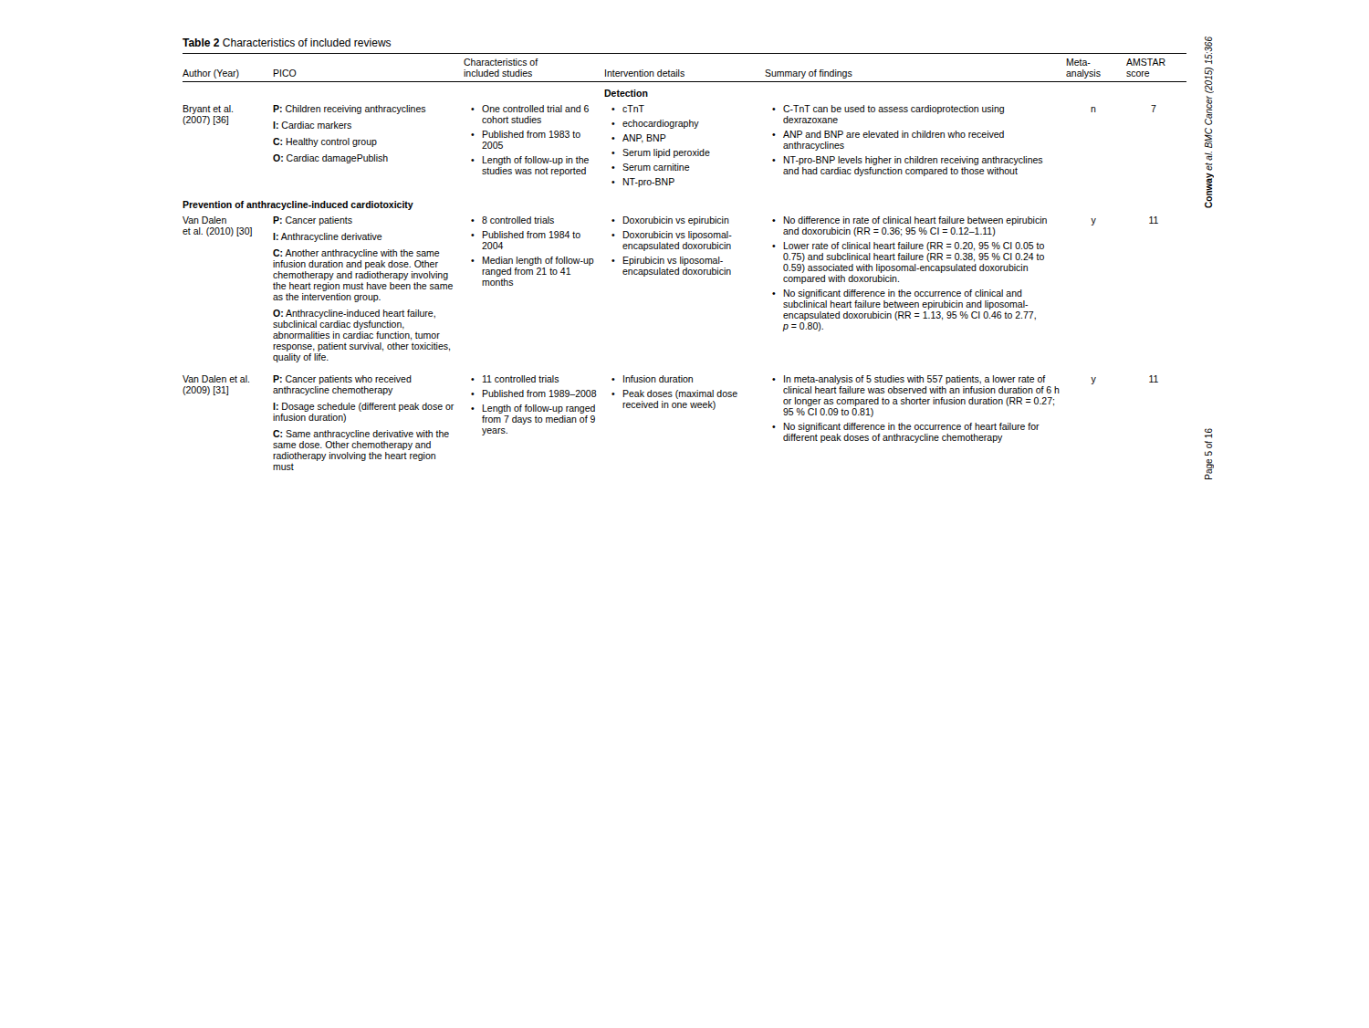Conway et al. BMC Cancer (2015) 15:366
Page 5 of 16
Table 2 Characteristics of included reviews
| Author (Year) | PICO | Characteristics of included studies | Intervention details | Summary of findings | Meta- analysis | AMSTAR score |
| --- | --- | --- | --- | --- | --- | --- |
| | | | Detection | | | |
| Bryant et al. (2007) [36] | P: Children receiving anthracyclines I: Cardiac markers C: Healthy control group O: Cardiac damagePublish | One controlled trial and 6 cohort studies Published from 1983 to 2005 Length of follow-up in the studies was not reported | cTnT echocardiography ANP, BNP Serum lipid peroxide Serum carnitine NT-pro-BNP | C-TnT can be used to assess cardioprotection using dexrazoxane ANP and BNP are elevated in children who received anthracyclines NT-pro-BNP levels higher in children receiving anthracyclines and had cardiac dysfunction compared to those without | n | 7 |
| Prevention of anthracycline-induced cardiotoxicity |
| Van Dalen et al. (2010) [30] | P: Cancer patients I: Anthracycline derivative C: Another anthracycline with the same infusion duration and peak dose. Other chemotherapy and radiotherapy involving the heart region must have been the same as the intervention group. O: Anthracycline-induced heart failure, subclinical cardiac dysfunction, abnormalities in cardiac function, tumor response, patient survival, other toxicities, quality of life. | 8 controlled trials Published from 1984 to 2004 Median length of follow-up ranged from 21 to 41 months | Doxorubicin vs epirubicin Doxorubicin vs liposomal-encapsulated doxorubicin Epirubicin vs liposomal-encapsulated doxorubicin | No difference in rate of clinical heart failure between epirubicin and doxorubicin (RR = 0.36; 95 % CI = 0.12–1.11) Lower rate of clinical heart failure (RR = 0.20, 95 % CI 0.05 to 0.75) and subclinical heart failure (RR = 0.38, 95 % CI 0.24 to 0.59) associated with liposomal-encapsulated doxorubicin compared with doxorubicin. No significant difference in the occurrence of clinical and subclinical heart failure between epirubicin and liposomal-encapsulated doxorubicin (RR = 1.13, 95 % CI 0.46 to 2.77, p = 0.80). | y | 11 |
| Van Dalen et al. (2009) [31] | P: Cancer patients who received anthracycline chemotherapy I: Dosage schedule (different peak dose or infusion duration) C: Same anthracycline derivative with the same dose. Other chemotherapy and radiotherapy involving the heart region must | 11 controlled trials Published from 1989–2008 Length of follow-up ranged from 7 days to median of 9 years. | Infusion duration Peak doses (maximal dose received in one week) | In meta-analysis of 5 studies with 557 patients, a lower rate of clinical heart failure was observed with an infusion duration of 6 h or longer as compared to a shorter infusion duration (RR = 0.27; 95 % CI 0.09 to 0.81) No significant difference in the occurrence of heart failure for different peak doses of anthracycline chemotherapy | y | 11 |